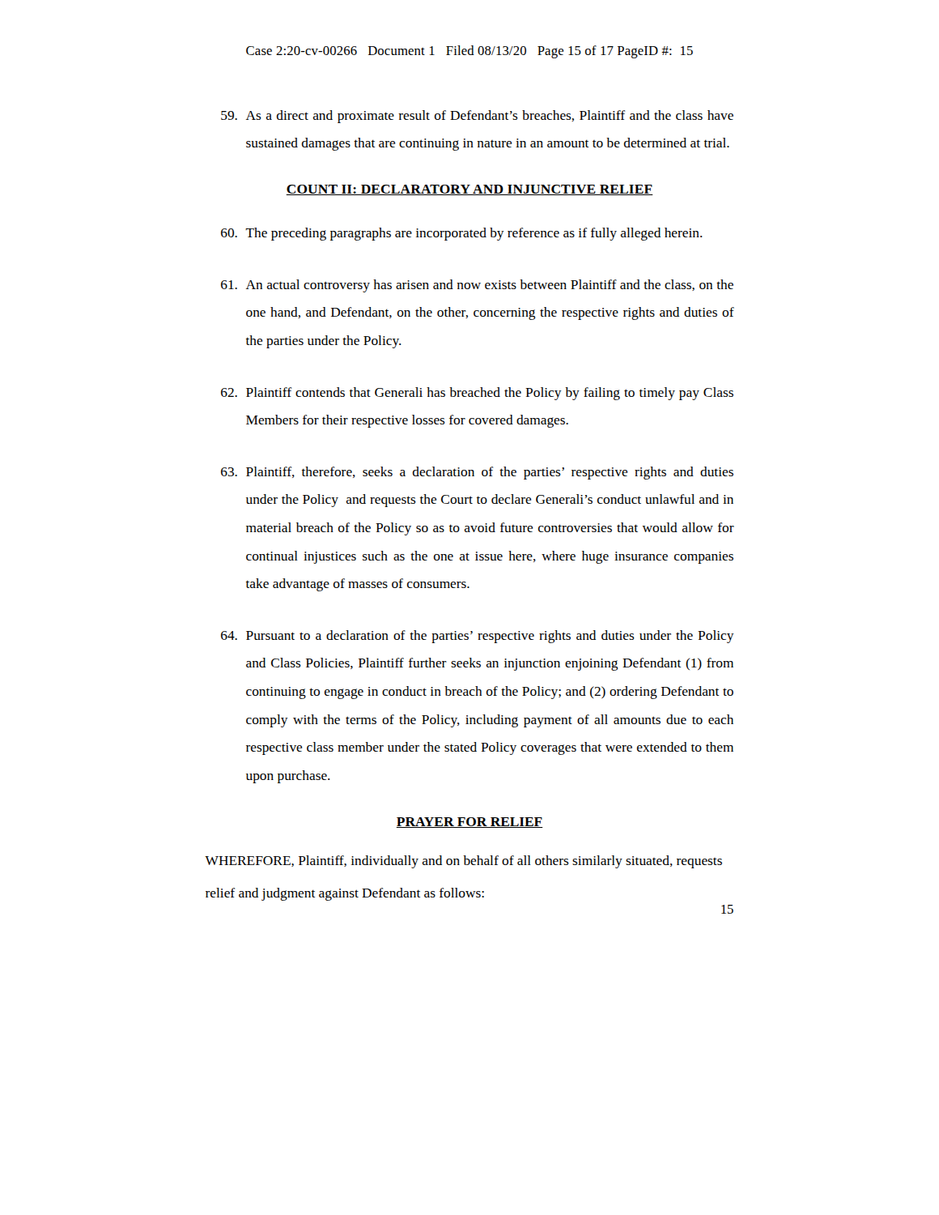Case 2:20-cv-00266 Document 1 Filed 08/13/20 Page 15 of 17 PageID #: 15
59. As a direct and proximate result of Defendant’s breaches, Plaintiff and the class have sustained damages that are continuing in nature in an amount to be determined at trial.
COUNT II: DECLARATORY AND INJUNCTIVE RELIEF
60. The preceding paragraphs are incorporated by reference as if fully alleged herein.
61. An actual controversy has arisen and now exists between Plaintiff and the class, on the one hand, and Defendant, on the other, concerning the respective rights and duties of the parties under the Policy.
62. Plaintiff contends that Generali has breached the Policy by failing to timely pay Class Members for their respective losses for covered damages.
63. Plaintiff, therefore, seeks a declaration of the parties’ respective rights and duties under the Policy and requests the Court to declare Generali’s conduct unlawful and in material breach of the Policy so as to avoid future controversies that would allow for continual injustices such as the one at issue here, where huge insurance companies take advantage of masses of consumers.
64. Pursuant to a declaration of the parties’ respective rights and duties under the Policy and Class Policies, Plaintiff further seeks an injunction enjoining Defendant (1) from continuing to engage in conduct in breach of the Policy; and (2) ordering Defendant to comply with the terms of the Policy, including payment of all amounts due to each respective class member under the stated Policy coverages that were extended to them upon purchase.
PRAYER FOR RELIEF
WHEREFORE, Plaintiff, individually and on behalf of all others similarly situated, requests
relief and judgment against Defendant as follows:
15